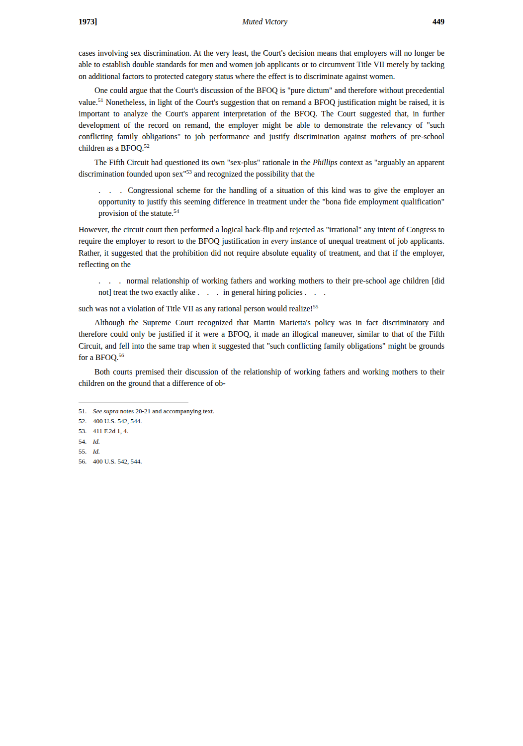1973] Muted Victory 449
cases involving sex discrimination. At the very least, the Court's decision means that employers will no longer be able to establish double standards for men and women job applicants or to circumvent Title VII merely by tacking on additional factors to protected category status where the effect is to discriminate against women.
One could argue that the Court's discussion of the BFOQ is "pure dictum" and therefore without precedential value.51 Nonetheless, in light of the Court's suggestion that on remand a BFOQ justification might be raised, it is important to analyze the Court's apparent interpretation of the BFOQ. The Court suggested that, in further development of the record on remand, the employer might be able to demonstrate the relevancy of "such conflicting family obligations" to job performance and justify discrimination against mothers of pre-school children as a BFOQ.52
The Fifth Circuit had questioned its own "sex-plus" rationale in the Phillips context as "arguably an apparent discrimination founded upon sex"53 and recognized the possibility that the
. . . Congressional scheme for the handling of a situation of this kind was to give the employer an opportunity to justify this seeming difference in treatment under the "bona fide employment qualification" provision of the statute.54
However, the circuit court then performed a logical back-flip and rejected as "irrational" any intent of Congress to require the employer to resort to the BFOQ justification in every instance of unequal treatment of job applicants. Rather, it suggested that the prohibition did not require absolute equality of treatment, and that if the employer, reflecting on the
. . . normal relationship of working fathers and working mothers to their pre-school age children [did not] treat the two exactly alike . . . in general hiring policies . . .
such was not a violation of Title VII as any rational person would realize!55
Although the Supreme Court recognized that Martin Marietta's policy was in fact discriminatory and therefore could only be justified if it were a BFOQ, it made an illogical maneuver, similar to that of the Fifth Circuit, and fell into the same trap when it suggested that "such conflicting family obligations" might be grounds for a BFOQ.56
Both courts premised their discussion of the relationship of working fathers and working mothers to their children on the ground that a difference of ob-
51. See supra notes 20-21 and accompanying text.
52. 400 U.S. 542, 544.
53. 411 F.2d 1, 4.
54. Id.
55. Id.
56. 400 U.S. 542, 544.